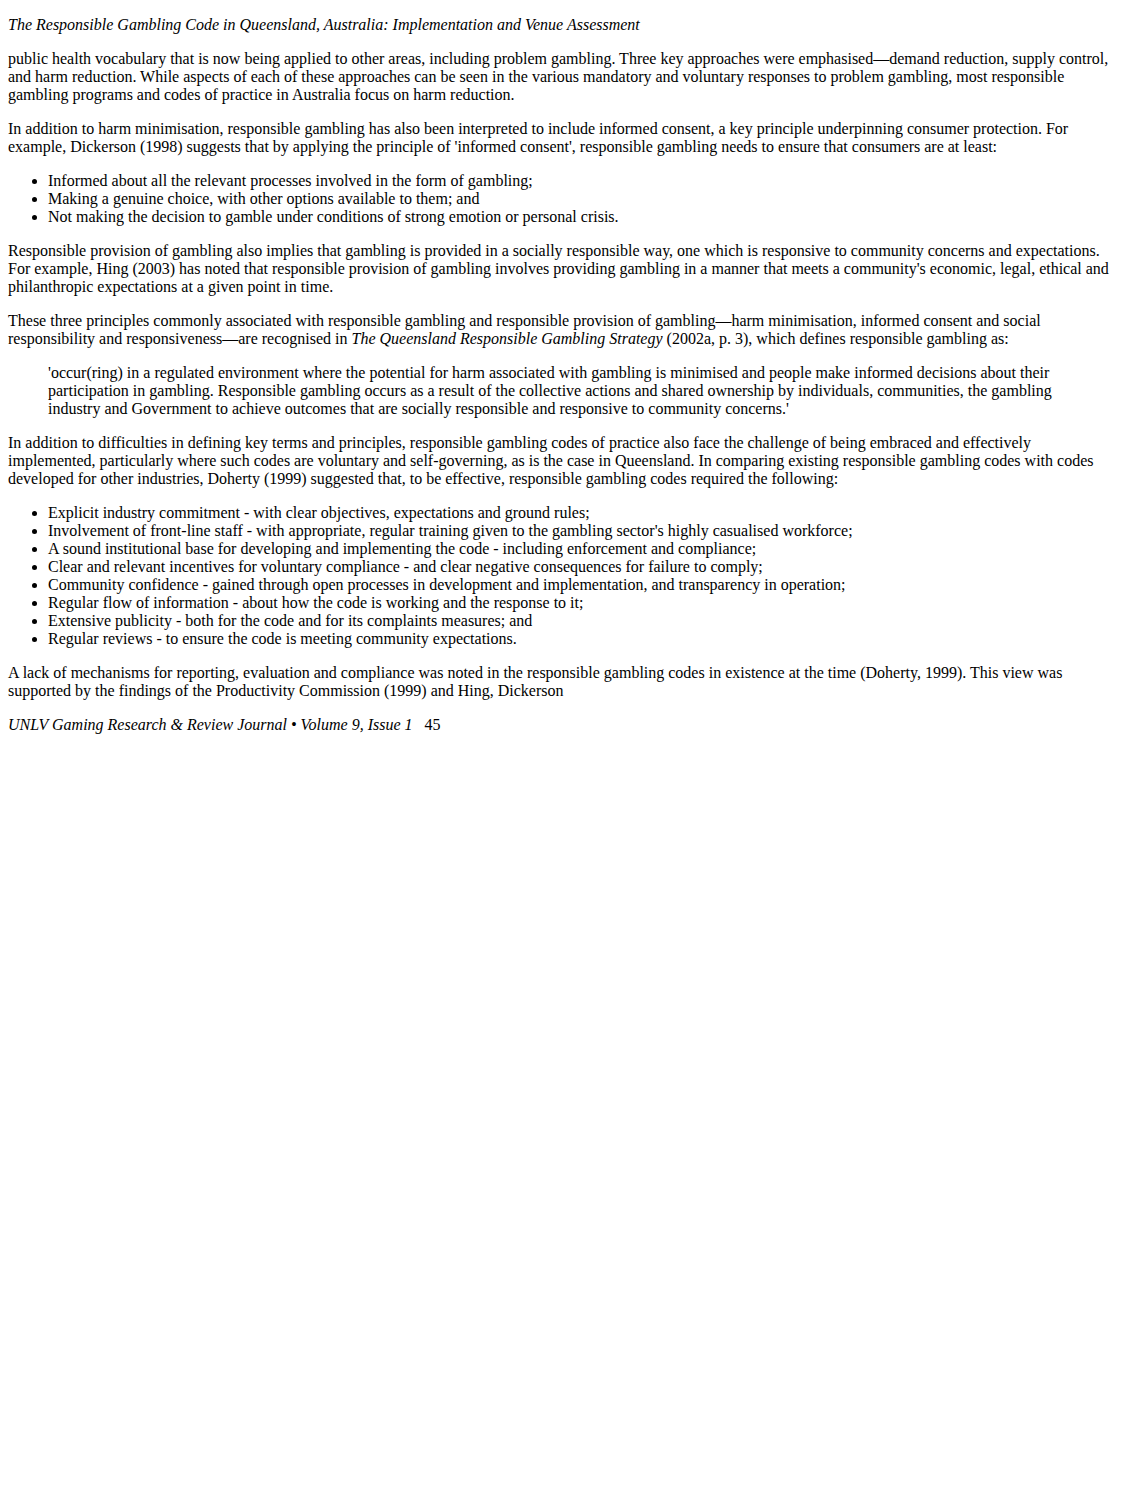The Responsible Gambling Code in Queensland, Australia: Implementation and Venue Assessment
public health vocabulary that is now being applied to other areas, including problem gambling. Three key approaches were emphasised—demand reduction, supply control, and harm reduction. While aspects of each of these approaches can be seen in the various mandatory and voluntary responses to problem gambling, most responsible gambling programs and codes of practice in Australia focus on harm reduction.
In addition to harm minimisation, responsible gambling has also been interpreted to include informed consent, a key principle underpinning consumer protection. For example, Dickerson (1998) suggests that by applying the principle of 'informed consent', responsible gambling needs to ensure that consumers are at least:
Informed about all the relevant processes involved in the form of gambling;
Making a genuine choice, with other options available to them; and
Not making the decision to gamble under conditions of strong emotion or personal crisis.
Responsible provision of gambling also implies that gambling is provided in a socially responsible way, one which is responsive to community concerns and expectations. For example, Hing (2003) has noted that responsible provision of gambling involves providing gambling in a manner that meets a community's economic, legal, ethical and philanthropic expectations at a given point in time.
These three principles commonly associated with responsible gambling and responsible provision of gambling—harm minimisation, informed consent and social responsibility and responsiveness—are recognised in The Queensland Responsible Gambling Strategy (2002a, p. 3), which defines responsible gambling as:
'occur(ring) in a regulated environment where the potential for harm associated with gambling is minimised and people make informed decisions about their participation in gambling. Responsible gambling occurs as a result of the collective actions and shared ownership by individuals, communities, the gambling industry and Government to achieve outcomes that are socially responsible and responsive to community concerns.'
In addition to difficulties in defining key terms and principles, responsible gambling codes of practice also face the challenge of being embraced and effectively implemented, particularly where such codes are voluntary and self-governing, as is the case in Queensland. In comparing existing responsible gambling codes with codes developed for other industries, Doherty (1999) suggested that, to be effective, responsible gambling codes required the following:
Explicit industry commitment - with clear objectives, expectations and ground rules;
Involvement of front-line staff - with appropriate, regular training given to the gambling sector's highly casualised workforce;
A sound institutional base for developing and implementing the code - including enforcement and compliance;
Clear and relevant incentives for voluntary compliance - and clear negative consequences for failure to comply;
Community confidence - gained through open processes in development and implementation, and transparency in operation;
Regular flow of information - about how the code is working and the response to it;
Extensive publicity - both for the code and for its complaints measures; and
Regular reviews - to ensure the code is meeting community expectations.
A lack of mechanisms for reporting, evaluation and compliance was noted in the responsible gambling codes in existence at the time (Doherty, 1999). This view was supported by the findings of the Productivity Commission (1999) and Hing, Dickerson
UNLV Gaming Research & Review Journal • Volume 9, Issue 1 45